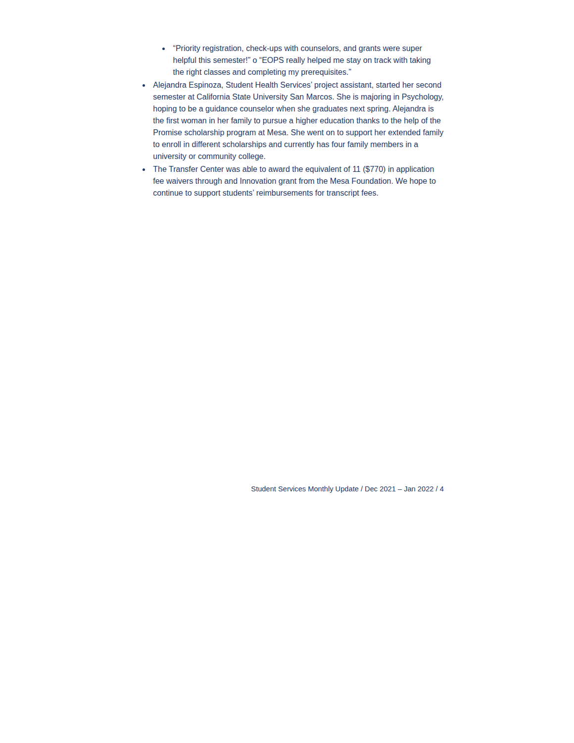“Priority registration, check-ups with counselors, and grants were super helpful this semester!” o “EOPS really helped me stay on track with taking the right classes and completing my prerequisites.”
Alejandra Espinoza, Student Health Services’ project assistant, started her second semester at California State University San Marcos. She is majoring in Psychology, hoping to be a guidance counselor when she graduates next spring. Alejandra is the first woman in her family to pursue a higher education thanks to the help of the Promise scholarship program at Mesa. She went on to support her extended family to enroll in different scholarships and currently has four family members in a university or community college.
The Transfer Center was able to award the equivalent of 11 ($770) in application fee waivers through and Innovation grant from the Mesa Foundation. We hope to continue to support students’ reimbursements for transcript fees.
Student Services Monthly Update / Dec 2021 – Jan 2022 / 4